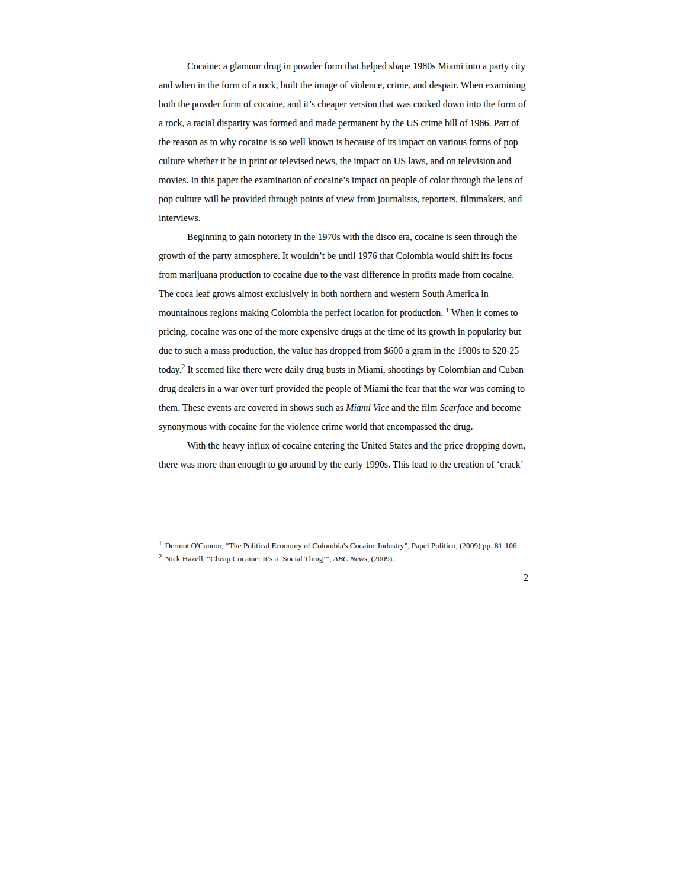Cocaine: a glamour drug in powder form that helped shape 1980s Miami into a party city and when in the form of a rock, built the image of violence, crime, and despair. When examining both the powder form of cocaine, and it’s cheaper version that was cooked down into the form of a rock, a racial disparity was formed and made permanent by the US crime bill of 1986. Part of the reason as to why cocaine is so well known is because of its impact on various forms of pop culture whether it be in print or televised news, the impact on US laws, and on television and movies. In this paper the examination of cocaine’s impact on people of color through the lens of pop culture will be provided through points of view from journalists, reporters, filmmakers, and interviews.
Beginning to gain notoriety in the 1970s with the disco era, cocaine is seen through the growth of the party atmosphere. It wouldn’t be until 1976 that Colombia would shift its focus from marijuana production to cocaine due to the vast difference in profits made from cocaine. The coca leaf grows almost exclusively in both northern and western South America in mountainous regions making Colombia the perfect location for production. 1 When it comes to pricing, cocaine was one of the more expensive drugs at the time of its growth in popularity but due to such a mass production, the value has dropped from $600 a gram in the 1980s to $20-25 today.2 It seemed like there were daily drug busts in Miami, shootings by Colombian and Cuban drug dealers in a war over turf provided the people of Miami the fear that the war was coming to them. These events are covered in shows such as Miami Vice and the film Scarface and become synonymous with cocaine for the violence crime world that encompassed the drug.
With the heavy influx of cocaine entering the United States and the price dropping down, there was more than enough to go around by the early 1990s. This lead to the creation of ‘crack’
1 Dermot O'Connor, “The Political Economy of Colombia's Cocaine Industry”, Papel Politico, (2009) pp. 81-106
2 Nick Hazell, “Cheap Cocaine: It’s a ‘Social Thing’”, ABC News, (2009).
2